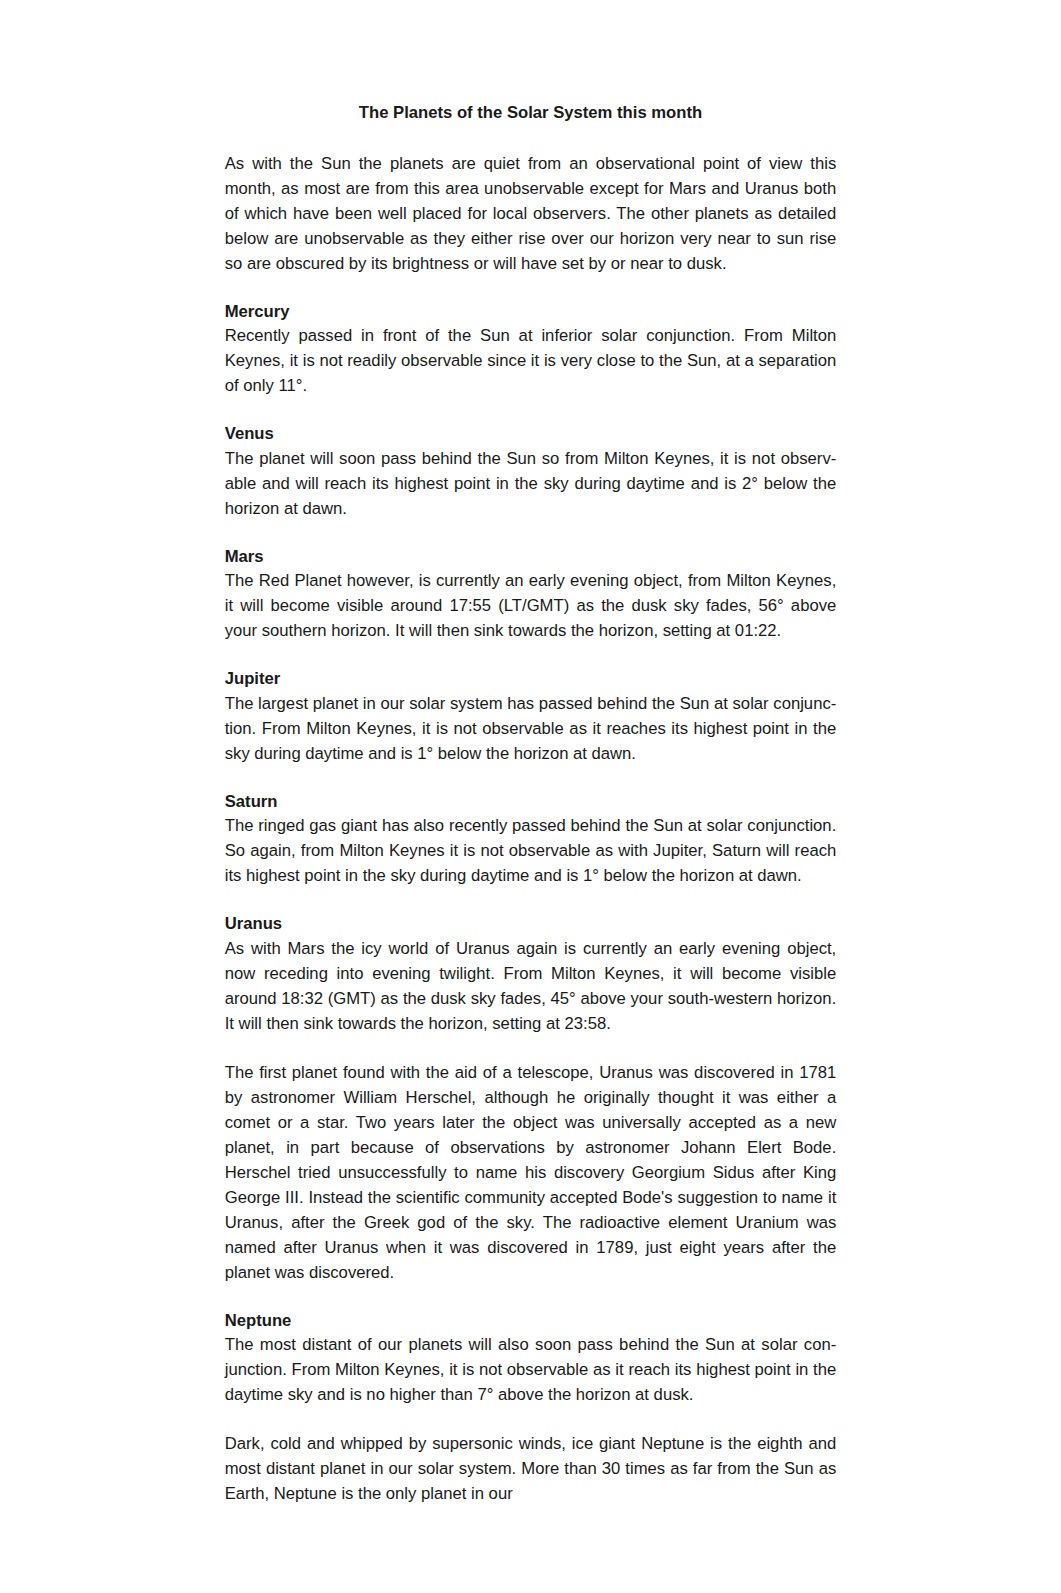The Planets of the Solar System this month
As with the Sun the planets are quiet from an observational point of view this month, as most are from this area unobservable except for Mars and Uranus both of which have been well placed for local observers. The other planets as detailed below are unobservable as they either rise over our horizon very near to sun rise so are obscured by its brightness or will have set by or near to dusk.
Mercury
Recently passed in front of the Sun at inferior solar conjunction. From Milton Keynes, it is not readily observable since it is very close to the Sun, at a separation of only 11°.
Venus
The planet will soon pass behind the Sun so from Milton Keynes, it is not observable and will reach its highest point in the sky during daytime and is 2° below the horizon at dawn.
Mars
The Red Planet however, is currently an early evening object, from Milton Keynes, it will become visible around 17:55 (LT/GMT) as the dusk sky fades, 56° above your southern horizon. It will then sink towards the horizon, setting at 01:22.
Jupiter
The largest planet in our solar system has passed behind the Sun at solar conjunction. From Milton Keynes, it is not observable as it reaches its highest point in the sky during daytime and is 1° below the horizon at dawn.
Saturn
The ringed gas giant has also recently passed behind the Sun at solar conjunction. So again, from Milton Keynes it is not observable as with Jupiter, Saturn will reach its highest point in the sky during daytime and is 1° below the horizon at dawn.
Uranus
As with Mars the icy world of Uranus again is currently an early evening object, now receding into evening twilight. From Milton Keynes, it will become visible around 18:32 (GMT) as the dusk sky fades, 45° above your south-western horizon. It will then sink towards the horizon, setting at 23:58.
The first planet found with the aid of a telescope, Uranus was discovered in 1781 by astronomer William Herschel, although he originally thought it was either a comet or a star. Two years later the object was universally accepted as a new planet, in part because of observations by astronomer Johann Elert Bode. Herschel tried unsuccessfully to name his discovery Georgium Sidus after King George III. Instead the scientific community accepted Bode's suggestion to name it Uranus, after the Greek god of the sky. The radioactive element Uranium was named after Uranus when it was discovered in 1789, just eight years after the planet was discovered.
Neptune
The most distant of our planets will also soon pass behind the Sun at solar conjunction. From Milton Keynes, it is not observable as it reach its highest point in the daytime sky and is no higher than 7° above the horizon at dusk.
Dark, cold and whipped by supersonic winds, ice giant Neptune is the eighth and most distant planet in our solar system. More than 30 times as far from the Sun as Earth, Neptune is the only planet in our